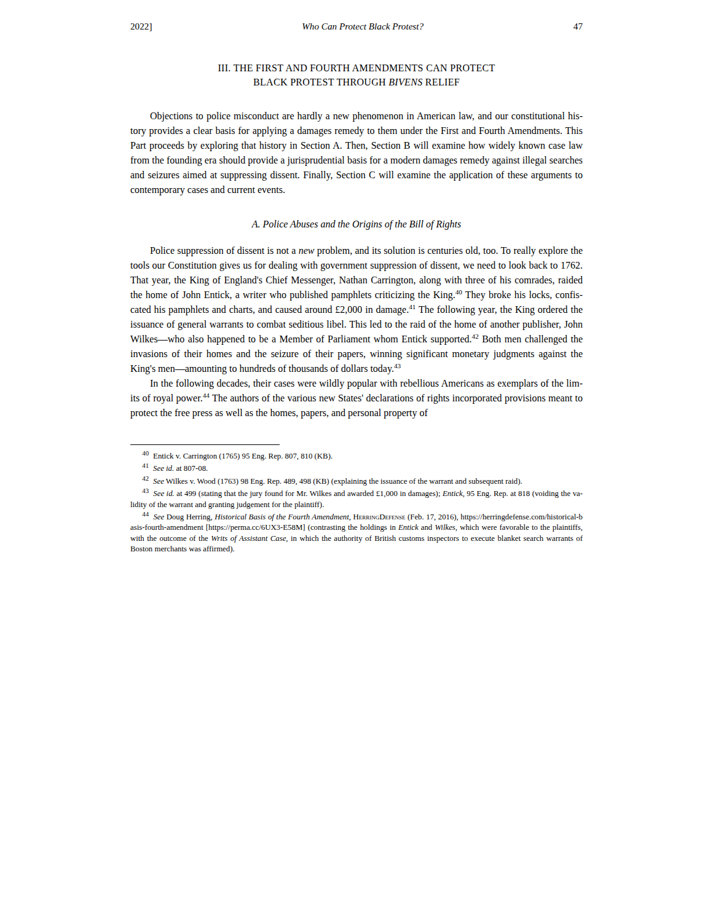2022] Who Can Protect Black Protest? 47
III. The First and Fourth Amendments Can Protect
Black Protest Through Bivens Relief
Objections to police misconduct are hardly a new phenomenon in American law, and our constitutional history provides a clear basis for applying a damages remedy to them under the First and Fourth Amendments. This Part proceeds by exploring that history in Section A. Then, Section B will examine how widely known case law from the founding era should provide a jurisprudential basis for a modern damages remedy against illegal searches and seizures aimed at suppressing dissent. Finally, Section C will examine the application of these arguments to contemporary cases and current events.
A. Police Abuses and the Origins of the Bill of Rights
Police suppression of dissent is not a new problem, and its solution is centuries old, too. To really explore the tools our Constitution gives us for dealing with government suppression of dissent, we need to look back to 1762. That year, the King of England's Chief Messenger, Nathan Carrington, along with three of his comrades, raided the home of John Entick, a writer who published pamphlets criticizing the King.40 They broke his locks, confiscated his pamphlets and charts, and caused around £2,000 in damage.41 The following year, the King ordered the issuance of general warrants to combat seditious libel. This led to the raid of the home of another publisher, John Wilkes—who also happened to be a Member of Parliament whom Entick supported.42 Both men challenged the invasions of their homes and the seizure of their papers, winning significant monetary judgments against the King's men—amounting to hundreds of thousands of dollars today.43
In the following decades, their cases were wildly popular with rebellious Americans as exemplars of the limits of royal power.44 The authors of the various new States' declarations of rights incorporated provisions meant to protect the free press as well as the homes, papers, and personal property of
40 Entick v. Carrington (1765) 95 Eng. Rep. 807, 810 (KB).
41 See id. at 807-08.
42 See Wilkes v. Wood (1763) 98 Eng. Rep. 489, 498 (KB) (explaining the issuance of the warrant and subsequent raid).
43 See id. at 499 (stating that the jury found for Mr. Wilkes and awarded £1,000 in damages); Entick, 95 Eng. Rep. at 818 (voiding the validity of the warrant and granting judgement for the plaintiff).
44 See Doug Herring, Historical Basis of the Fourth Amendment, HerringDefense (Feb. 17, 2016), https://herringdefense.com/historical-basis-fourth-amendment [https://perma.cc/6UX3-E58M] (contrasting the holdings in Entick and Wilkes, which were favorable to the plaintiffs, with the outcome of the Writs of Assistant Case, in which the authority of British customs inspectors to execute blanket search warrants of Boston merchants was affirmed).